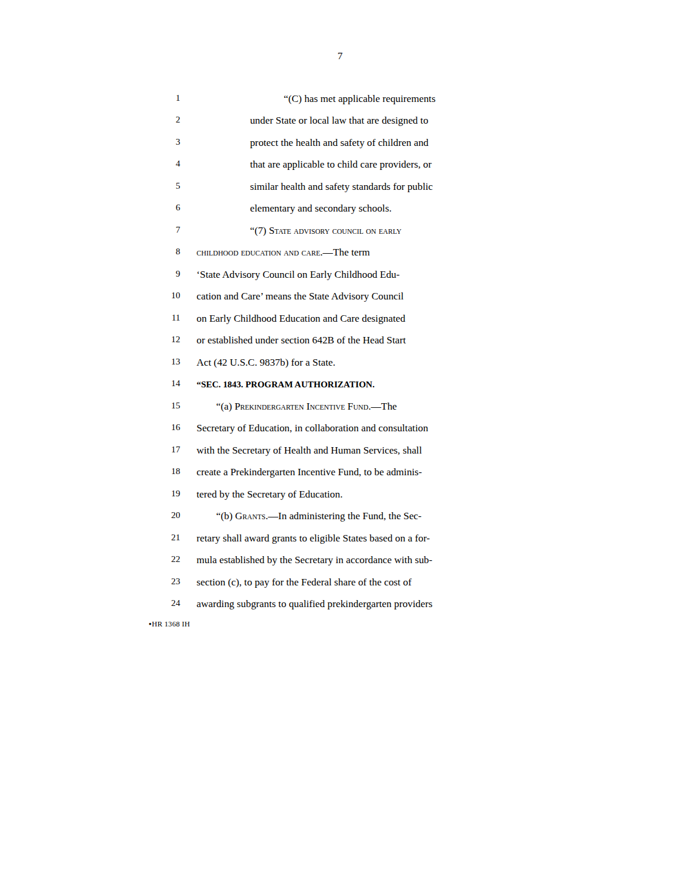7
| 1 | “(C) has met applicable requirements |
| 2 | under State or local law that are designed to |
| 3 | protect the health and safety of children and |
| 4 | that are applicable to child care providers, or |
| 5 | similar health and safety standards for public |
| 6 | elementary and secondary schools. |
| 7 | “(7) State advisory council on early |
| 8 | childhood education and care .—The term |
| 9 | ‘State Advisory Council on Early Childhood Edu- |
| 10 | cation and Care’ means the State Advisory Council |
| 11 | on Early Childhood Education and Care designated |
| 12 | or established under section 642B of the Head Start |
| 13 | Act (42 U.S.C. 9837b) for a State. |
| 14 | “SEC. 1843. PROGRAM AUTHORIZATION. |
| 15 | “(a) Prekindergarten Incentive Fund .—The |
| 16 | Secretary of Education, in collaboration and consultation |
| 17 | with the Secretary of Health and Human Services, shall |
| 18 | create a Prekindergarten Incentive Fund, to be adminis- |
| 19 | tered by the Secretary of Education. |
| 20 | “(b) Grants .—In administering the Fund, the Sec- |
| 21 | retary shall award grants to eligible States based on a for- |
| 22 | mula established by the Secretary in accordance with sub- |
| 23 | section (c), to pay for the Federal share of the cost of |
| 24 | awarding subgrants to qualified prekindergarten providers |
•HR 1368 IH